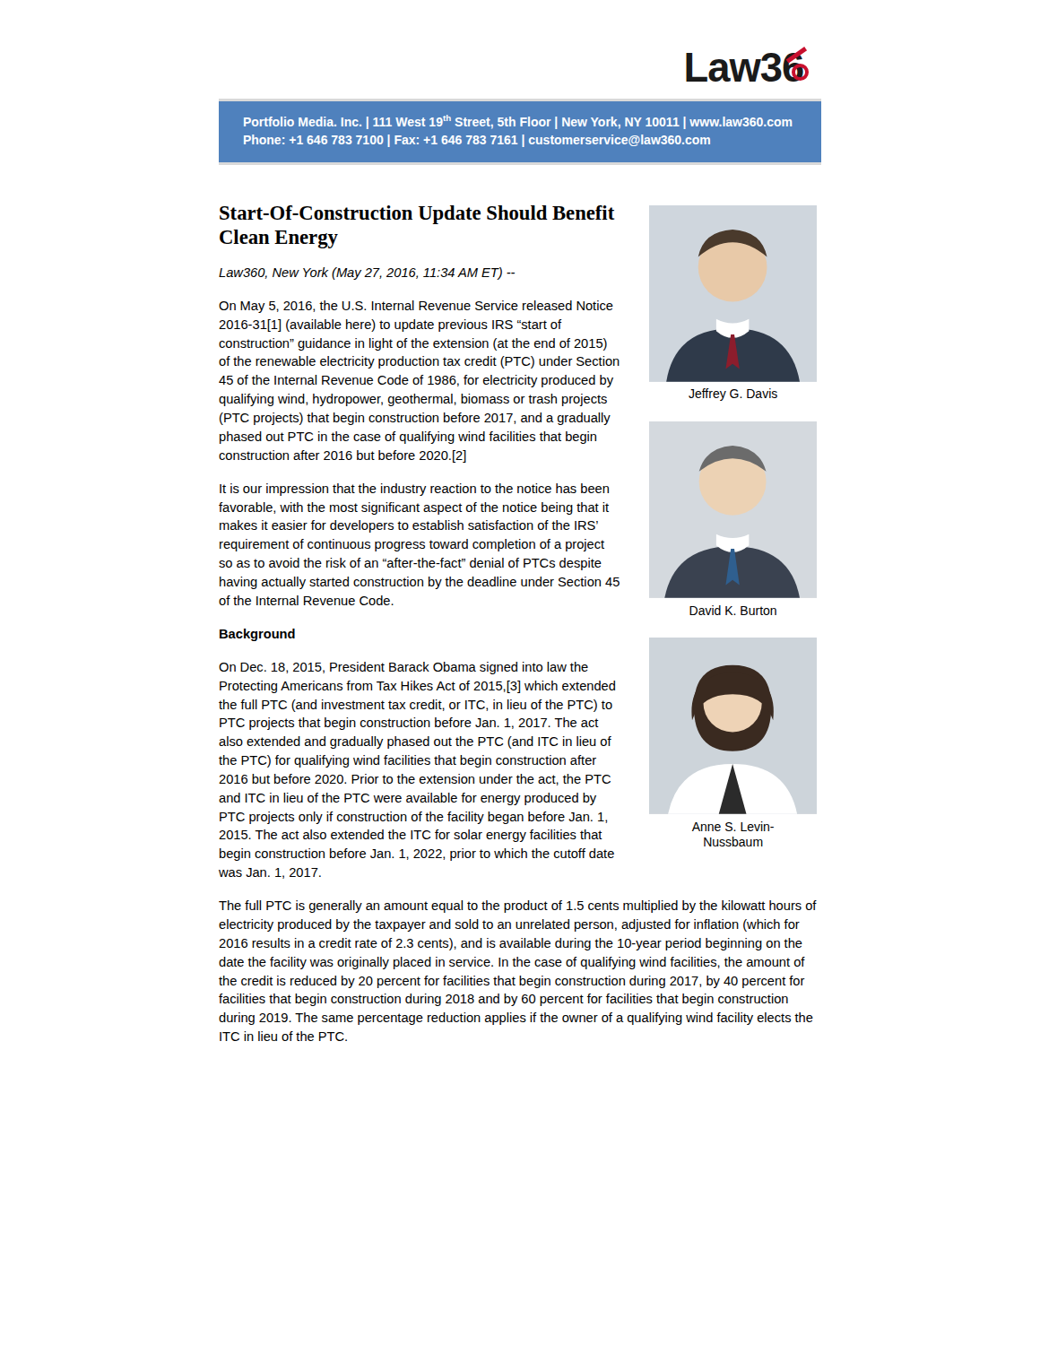Law36
Portfolio Media. Inc. | 111 West 19th Street, 5th Floor | New York, NY 10011 | www.law360.com
Phone: +1 646 783 7100 | Fax: +1 646 783 7161 | customerservice@law360.com
Jeffrey G. Davis
David K. Burton
Anne S. Levin-
Nussbaum
Start-Of-Construction Update Should Benefit Clean Energy
Law360, New York (May 27, 2016, 11:34 AM ET) --
On May 5, 2016, the U.S. Internal Revenue Service released Notice 2016-31[1] (available here) to update previous IRS “start of construction” guidance in light of the extension (at the end of 2015) of the renewable electricity production tax credit (PTC) under Section 45 of the Internal Revenue Code of 1986, for electricity produced by qualifying wind, hydropower, geothermal, biomass or trash projects (PTC projects) that begin construction before 2017, and a gradually phased out PTC in the case of qualifying wind facilities that begin construction after 2016 but before 2020.[2]
It is our impression that the industry reaction to the notice has been favorable, with the most significant aspect of the notice being that it makes it easier for developers to establish satisfaction of the IRS’ requirement of continuous progress toward completion of a project so as to avoid the risk of an “after-the-fact” denial of PTCs despite having actually started construction by the deadline under Section 45 of the Internal Revenue Code.
Background
On Dec. 18, 2015, President Barack Obama signed into law the Protecting Americans from Tax Hikes Act of 2015,[3] which extended the full PTC (and investment tax credit, or ITC, in lieu of the PTC) to PTC projects that begin construction before Jan. 1, 2017. The act also extended and gradually phased out the PTC (and ITC in lieu of the PTC) for qualifying wind facilities that begin construction after 2016 but before 2020. Prior to the extension under the act, the PTC and ITC in lieu of the PTC were available for energy produced by PTC projects only if construction of the facility began before Jan. 1, 2015. The act also extended the ITC for solar energy facilities that begin construction before Jan. 1, 2022, prior to which the cutoff date was Jan. 1, 2017.
The full PTC is generally an amount equal to the product of 1.5 cents multiplied by the kilowatt hours of electricity produced by the taxpayer and sold to an unrelated person, adjusted for inflation (which for 2016 results in a credit rate of 2.3 cents), and is available during the 10-year period beginning on the date the facility was originally placed in service. In the case of qualifying wind facilities, the amount of the credit is reduced by 20 percent for facilities that begin construction during 2017, by 40 percent for facilities that begin construction during 2018 and by 60 percent for facilities that begin construction during 2019. The same percentage reduction applies if the owner of a qualifying wind facility elects the ITC in lieu of the PTC.